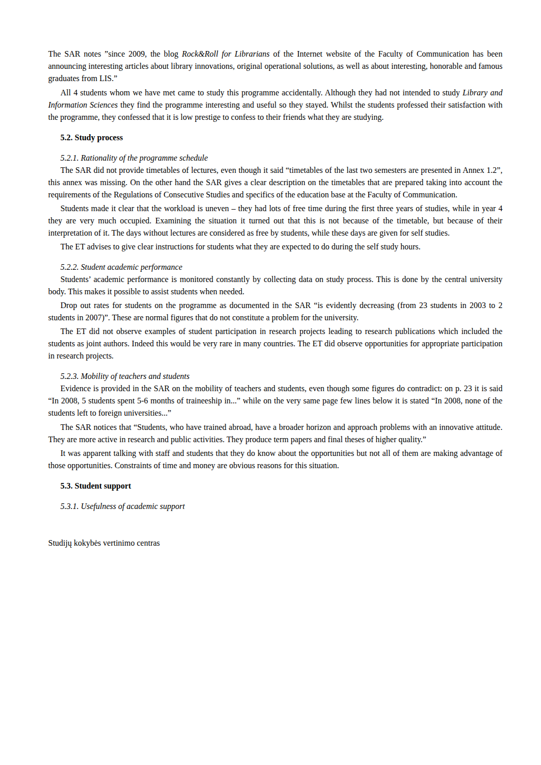The SAR notes ”since 2009, the blog Rock&Roll for Librarians of the Internet website of the Faculty of Communication has been announcing interesting articles about library innovations, original operational solutions, as well as about interesting, honorable and famous graduates from LIS.”
All 4 students whom we have met came to study this programme accidentally. Although they had not intended to study Library and Information Sciences they find the programme interesting and useful so they stayed. Whilst the students professed their satisfaction with the programme, they confessed that it is low prestige to confess to their friends what they are studying.
5.2. Study process
5.2.1. Rationality of the programme schedule
The SAR did not provide timetables of lectures, even though it said “timetables of the last two semesters are presented in Annex 1.2”, this annex was missing. On the other hand the SAR gives a clear description on the timetables that are prepared taking into account the requirements of the Regulations of Consecutive Studies and specifics of the education base at the Faculty of Communication.
Students made it clear that the workload is uneven – they had lots of free time during the first three years of studies, while in year 4 they are very much occupied. Examining the situation it turned out that this is not because of the timetable, but because of their interpretation of it. The days without lectures are considered as free by students, while these days are given for self studies.
The ET advises to give clear instructions for students what they are expected to do during the self study hours.
5.2.2. Student academic performance
Students’ academic performance is monitored constantly by collecting data on study process. This is done by the central university body. This makes it possible to assist students when needed.
Drop out rates for students on the programme as documented in the SAR “is evidently decreasing (from 23 students in 2003 to 2 students in 2007)”. These are normal figures that do not constitute a problem for the university.
The ET did not observe examples of student participation in research projects leading to research publications which included the students as joint authors. Indeed this would be very rare in many countries. The ET did observe opportunities for appropriate participation in research projects.
5.2.3. Mobility of teachers and students
Evidence is provided in the SAR on the mobility of teachers and students, even though some figures do contradict: on p. 23 it is said “In 2008, 5 students spent 5-6 months of traineeship in...” while on the very same page few lines below it is stated “In 2008, none of the students left to foreign universities...”
The SAR notices that “Students, who have trained abroad, have a broader horizon and approach problems with an innovative attitude. They are more active in research and public activities. They produce term papers and final theses of higher quality.”
It was apparent talking with staff and students that they do know about the opportunities but not all of them are making advantage of those opportunities. Constraints of time and money are obvious reasons for this situation.
5.3. Student support
5.3.1. Usefulness of academic support
Studijų kokybės vertinimo centras